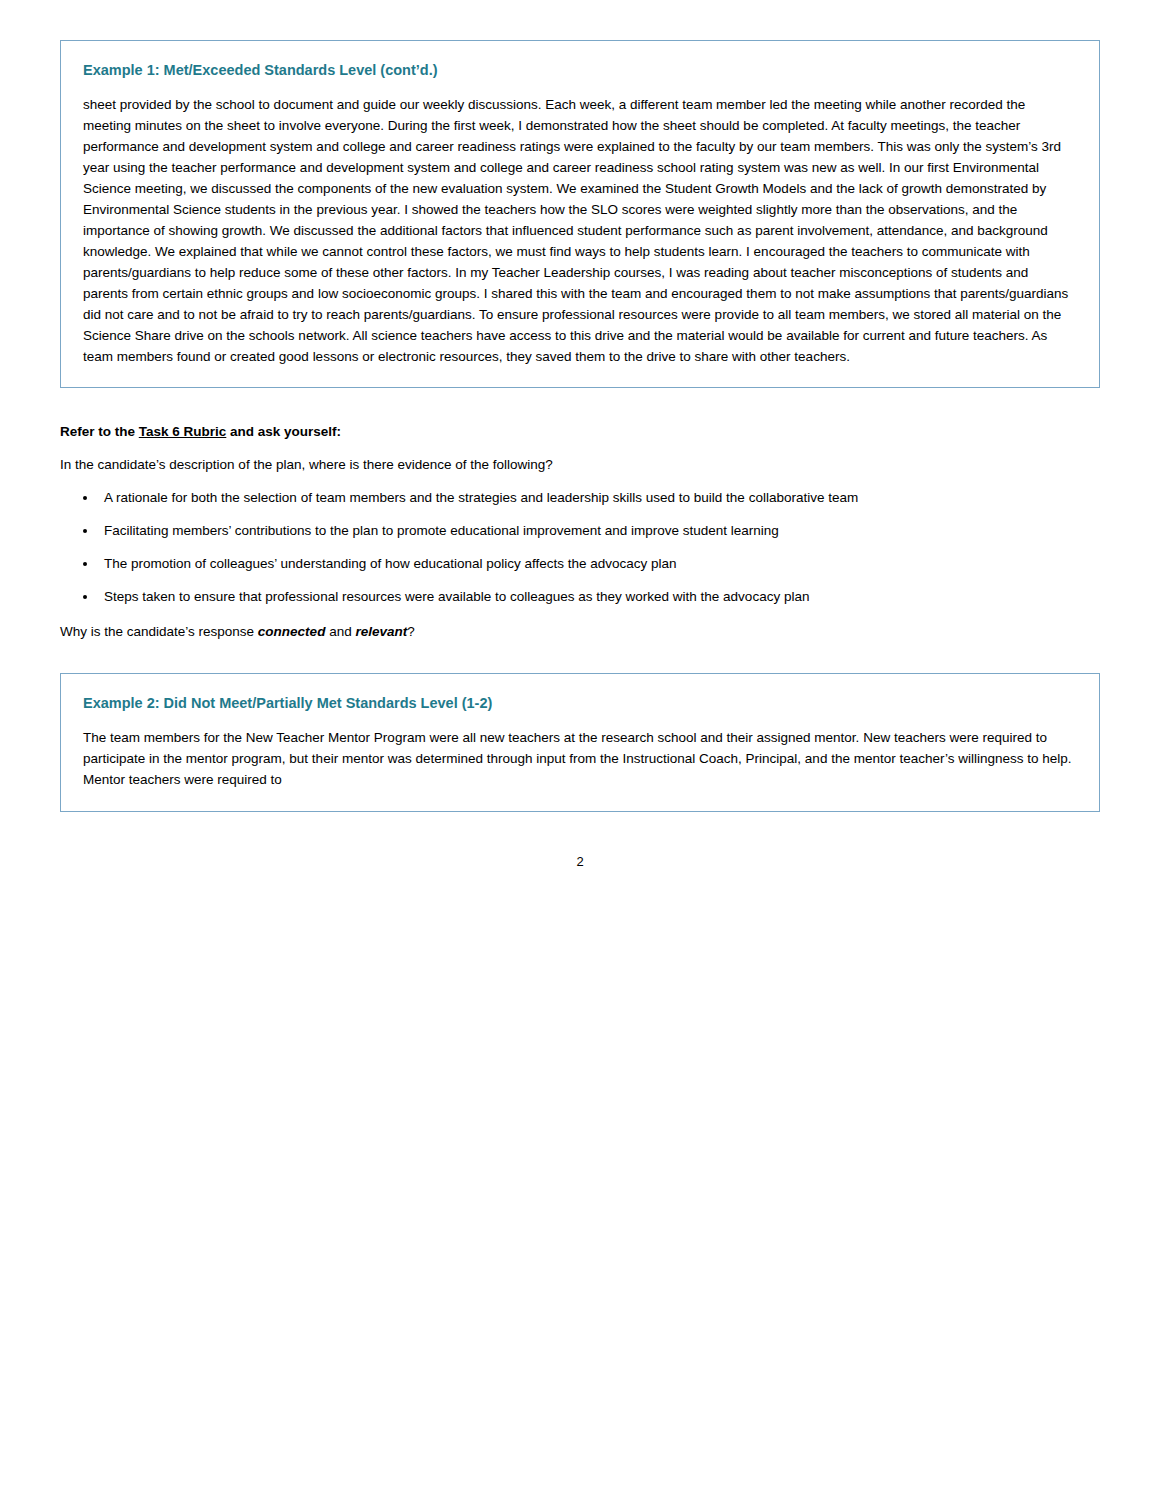Example 1: Met/Exceeded Standards Level (cont’d.)
sheet provided by the school to document and guide our weekly discussions. Each week, a different team member led the meeting while another recorded the meeting minutes on the sheet to involve everyone. During the first week, I demonstrated how the sheet should be completed. At faculty meetings, the teacher performance and development system and college and career readiness ratings were explained to the faculty by our team members. This was only the system’s 3rd year using the teacher performance and development system and college and career readiness school rating system was new as well. In our first Environmental Science meeting, we discussed the components of the new evaluation system. We examined the Student Growth Models and the lack of growth demonstrated by Environmental Science students in the previous year. I showed the teachers how the SLO scores were weighted slightly more than the observations, and the importance of showing growth. We discussed the additional factors that influenced student performance such as parent involvement, attendance, and background knowledge. We explained that while we cannot control these factors, we must find ways to help students learn. I encouraged the teachers to communicate with parents/guardians to help reduce some of these other factors. In my Teacher Leadership courses, I was reading about teacher misconceptions of students and parents from certain ethnic groups and low socioeconomic groups. I shared this with the team and encouraged them to not make assumptions that parents/guardians did not care and to not be afraid to try to reach parents/guardians. To ensure professional resources were provide to all team members, we stored all material on the Science Share drive on the schools network. All science teachers have access to this drive and the material would be available for current and future teachers. As team members found or created good lessons or electronic resources, they saved them to the drive to share with other teachers.
Refer to the Task 6 Rubric and ask yourself:
In the candidate’s description of the plan, where is there evidence of the following?
A rationale for both the selection of team members and the strategies and leadership skills used to build the collaborative team
Facilitating members’ contributions to the plan to promote educational improvement and improve student learning
The promotion of colleagues’ understanding of how educational policy affects the advocacy plan
Steps taken to ensure that professional resources were available to colleagues as they worked with the advocacy plan
Why is the candidate’s response connected and relevant?
Example 2: Did Not Meet/Partially Met Standards Level (1-2)
The team members for the New Teacher Mentor Program were all new teachers at the research school and their assigned mentor. New teachers were required to participate in the mentor program, but their mentor was determined through input from the Instructional Coach, Principal, and the mentor teacher’s willingness to help. Mentor teachers were required to
2